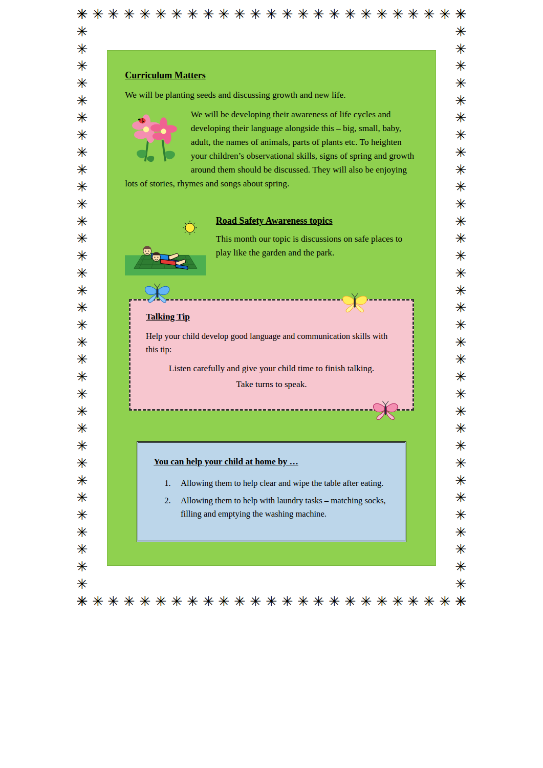✳✳✳✳✳✳✳✳✳✳✳✳✳✳✳✳✳✳✳✳✳✳✳✳✳
✳✳✳✳✳✳✳✳✳✳✳✳✳✳✳✳✳✳✳✳✳✳✳✳✳
✳✳✳✳✳✳✳✳✳✳✳✳✳✳✳✳✳✳✳✳✳✳✳✳✳✳✳✳✳✳✳✳✳✳✳
✳✳✳✳✳✳✳✳✳✳✳✳✳✳✳✳✳✳✳✳✳✳✳✳✳✳✳✳✳✳✳✳✳✳✳
Curriculum Matters
We will be planting seeds and discussing growth and new life.
We will be developing their awareness of life cycles and developing their language alongside this – big, small, baby, adult, the names of animals, parts of plants etc. To heighten your children’s observational skills, signs of spring and growth around them should be discussed. They will also be enjoying lots of stories, rhymes and songs about spring.
Road Safety Awareness topics
This month our topic is discussions on safe places to play like the garden and the park.
Talking Tip
Help your child develop good language and communication skills with this tip:
Listen carefully and give your child time to finish talking.
Take turns to speak.
You can help your child at home by …
Allowing them to help clear and wipe the table after eating.
Allowing them to help with laundry tasks – matching socks, filling and emptying the washing machine.